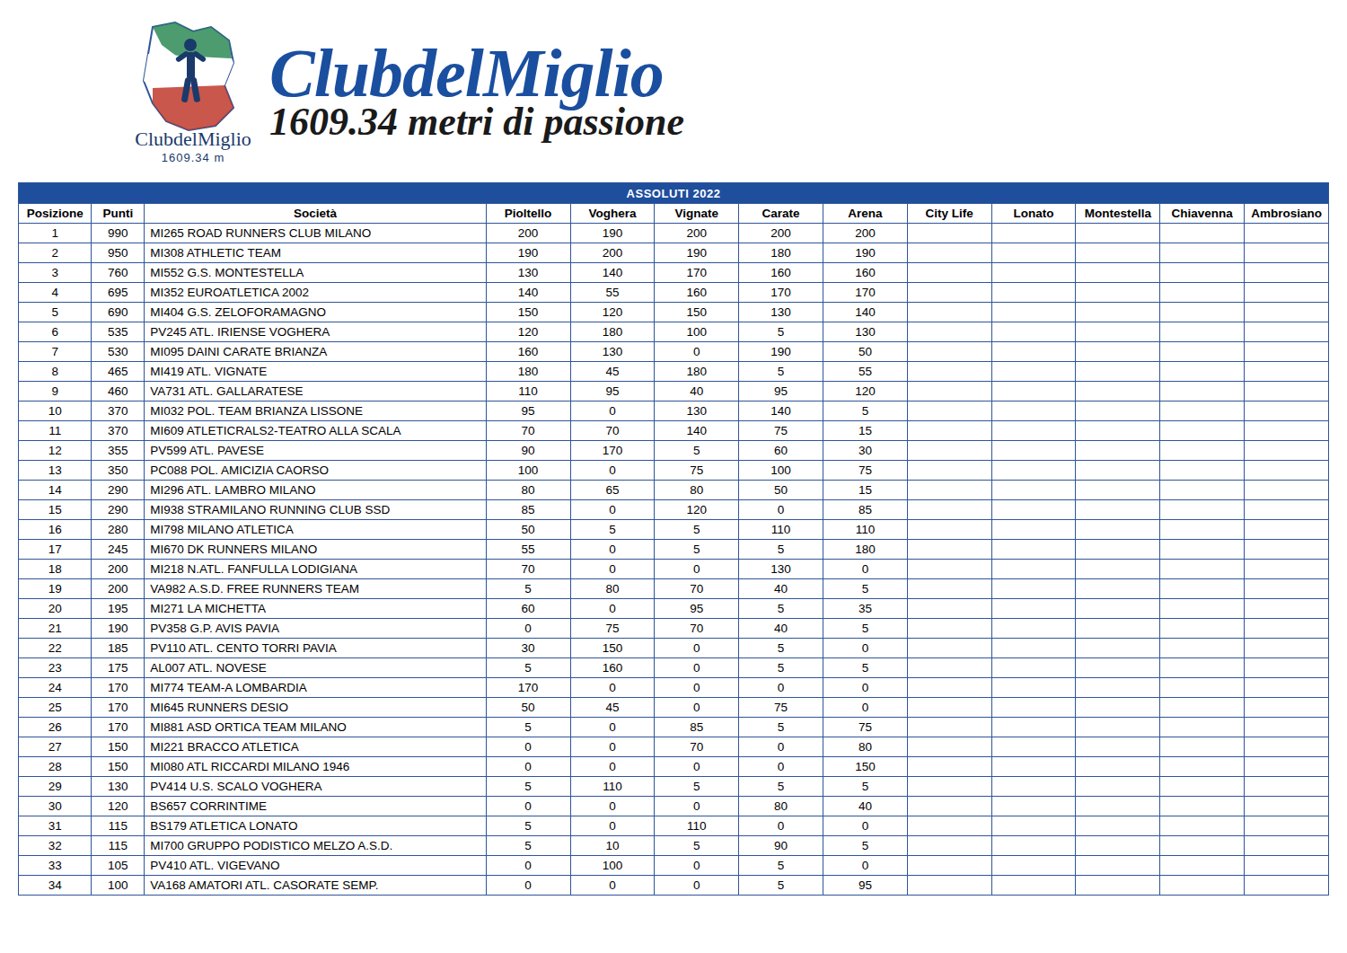ClubdelMiglio
1609.34 m
ClubdelMiglio
1609.34 metri di passione
| ASSOLUTI 2022 |
| --- |
| Posizione | Punti | Società | Pioltello | Voghera | Vignate | Carate | Arena | City Life | Lonato | Montestella | Chiavenna | Ambrosiano |
| 1 | 990 | MI265 ROAD RUNNERS CLUB MILANO | 200 | 190 | 200 | 200 | 200 | | | | | |
| 2 | 950 | MI308 ATHLETIC TEAM | 190 | 200 | 190 | 180 | 190 | | | | | |
| 3 | 760 | MI552 G.S. MONTESTELLA | 130 | 140 | 170 | 160 | 160 | | | | | |
| 4 | 695 | MI352 EUROATLETICA 2002 | 140 | 55 | 160 | 170 | 170 | | | | | |
| 5 | 690 | MI404 G.S. ZELOFORAMAGNO | 150 | 120 | 150 | 130 | 140 | | | | | |
| 6 | 535 | PV245 ATL. IRIENSE VOGHERA | 120 | 180 | 100 | 5 | 130 | | | | | |
| 7 | 530 | MI095 DAINI CARATE BRIANZA | 160 | 130 | 0 | 190 | 50 | | | | | |
| 8 | 465 | MI419 ATL. VIGNATE | 180 | 45 | 180 | 5 | 55 | | | | | |
| 9 | 460 | VA731 ATL. GALLARATESE | 110 | 95 | 40 | 95 | 120 | | | | | |
| 10 | 370 | MI032 POL. TEAM BRIANZA LISSONE | 95 | 0 | 130 | 140 | 5 | | | | | |
| 11 | 370 | MI609 ATLETICRALS2-TEATRO ALLA SCALA | 70 | 70 | 140 | 75 | 15 | | | | | |
| 12 | 355 | PV599 ATL. PAVESE | 90 | 170 | 5 | 60 | 30 | | | | | |
| 13 | 350 | PC088 POL. AMICIZIA CAORSO | 100 | 0 | 75 | 100 | 75 | | | | | |
| 14 | 290 | MI296 ATL. LAMBRO MILANO | 80 | 65 | 80 | 50 | 15 | | | | | |
| 15 | 290 | MI938 STRAMILANO RUNNING CLUB SSD | 85 | 0 | 120 | 0 | 85 | | | | | |
| 16 | 280 | MI798 MILANO ATLETICA | 50 | 5 | 5 | 110 | 110 | | | | | |
| 17 | 245 | MI670 DK RUNNERS MILANO | 55 | 0 | 5 | 5 | 180 | | | | | |
| 18 | 200 | MI218 N.ATL. FANFULLA LODIGIANA | 70 | 0 | 0 | 130 | 0 | | | | | |
| 19 | 200 | VA982 A.S.D. FREE RUNNERS TEAM | 5 | 80 | 70 | 40 | 5 | | | | | |
| 20 | 195 | MI271 LA MICHETTA | 60 | 0 | 95 | 5 | 35 | | | | | |
| 21 | 190 | PV358 G.P. AVIS PAVIA | 0 | 75 | 70 | 40 | 5 | | | | | |
| 22 | 185 | PV110 ATL. CENTO TORRI PAVIA | 30 | 150 | 0 | 5 | 0 | | | | | |
| 23 | 175 | AL007 ATL. NOVESE | 5 | 160 | 0 | 5 | 5 | | | | | |
| 24 | 170 | MI774 TEAM-A LOMBARDIA | 170 | 0 | 0 | 0 | 0 | | | | | |
| 25 | 170 | MI645 RUNNERS DESIO | 50 | 45 | 0 | 75 | 0 | | | | | |
| 26 | 170 | MI881 ASD ORTICA TEAM MILANO | 5 | 0 | 85 | 5 | 75 | | | | | |
| 27 | 150 | MI221 BRACCO ATLETICA | 0 | 0 | 70 | 0 | 80 | | | | | |
| 28 | 150 | MI080 ATL RICCARDI MILANO 1946 | 0 | 0 | 0 | 0 | 150 | | | | | |
| 29 | 130 | PV414 U.S. SCALO VOGHERA | 5 | 110 | 5 | 5 | 5 | | | | | |
| 30 | 120 | BS657 CORRINTIME | 0 | 0 | 0 | 80 | 40 | | | | | |
| 31 | 115 | BS179 ATLETICA LONATO | 5 | 0 | 110 | 0 | 0 | | | | | |
| 32 | 115 | MI700 GRUPPO PODISTICO MELZO A.S.D. | 5 | 10 | 5 | 90 | 5 | | | | | |
| 33 | 105 | PV410 ATL. VIGEVANO | 0 | 100 | 0 | 5 | 0 | | | | | |
| 34 | 100 | VA168 AMATORI ATL. CASORATE SEMP. | 0 | 0 | 0 | 5 | 95 | | | | | |